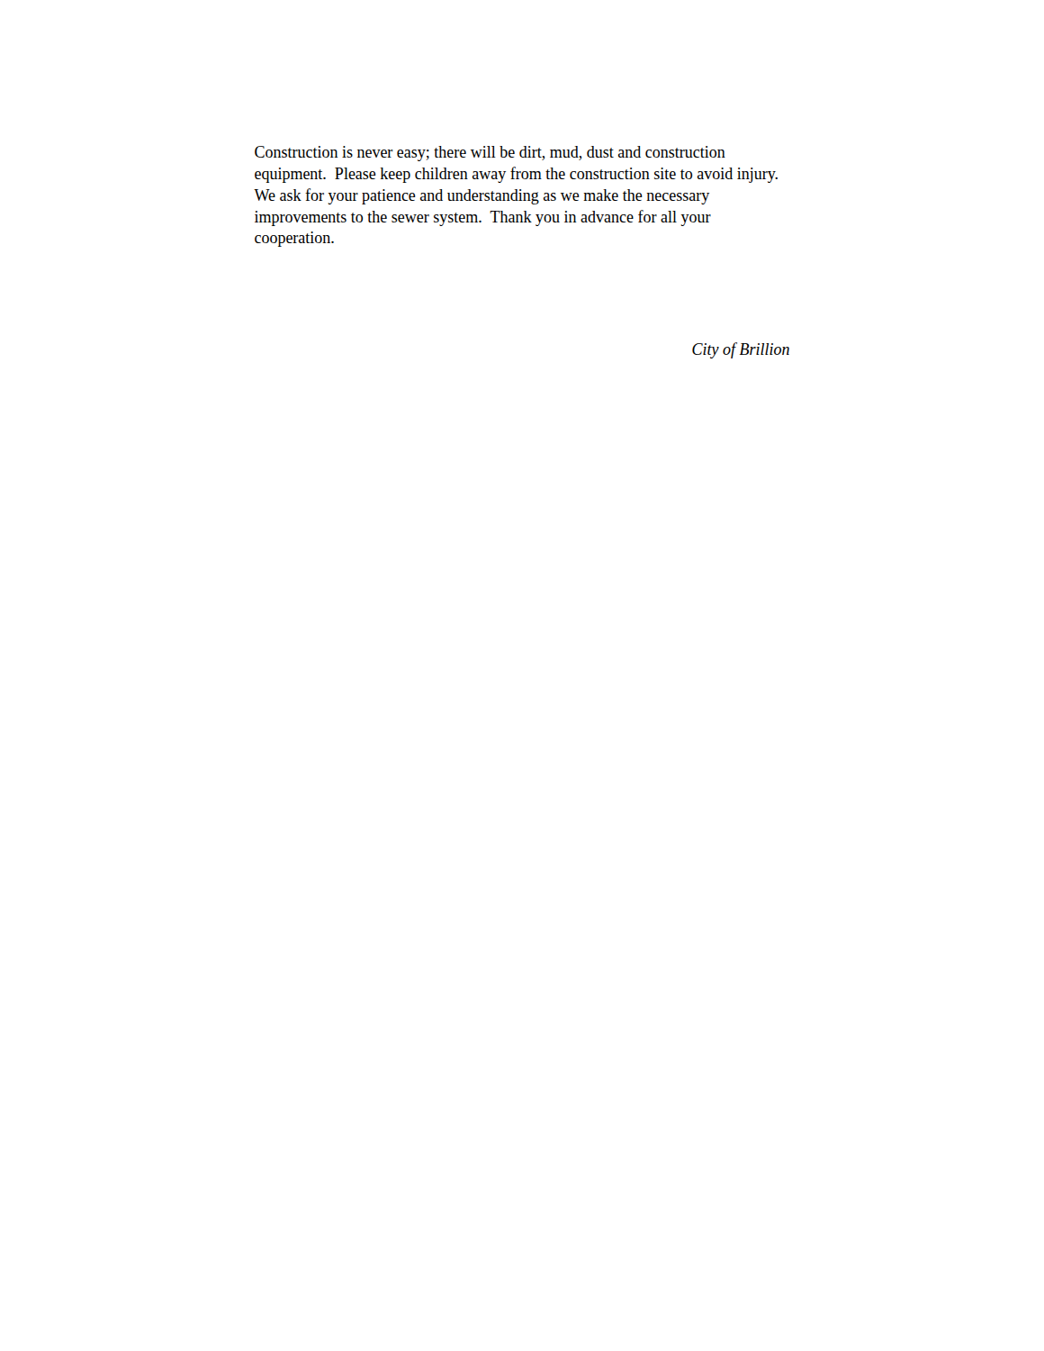Construction is never easy; there will be dirt, mud, dust and construction equipment. Please keep children away from the construction site to avoid injury. We ask for your patience and understanding as we make the necessary improvements to the sewer system. Thank you in advance for all your cooperation.
City of Brillion